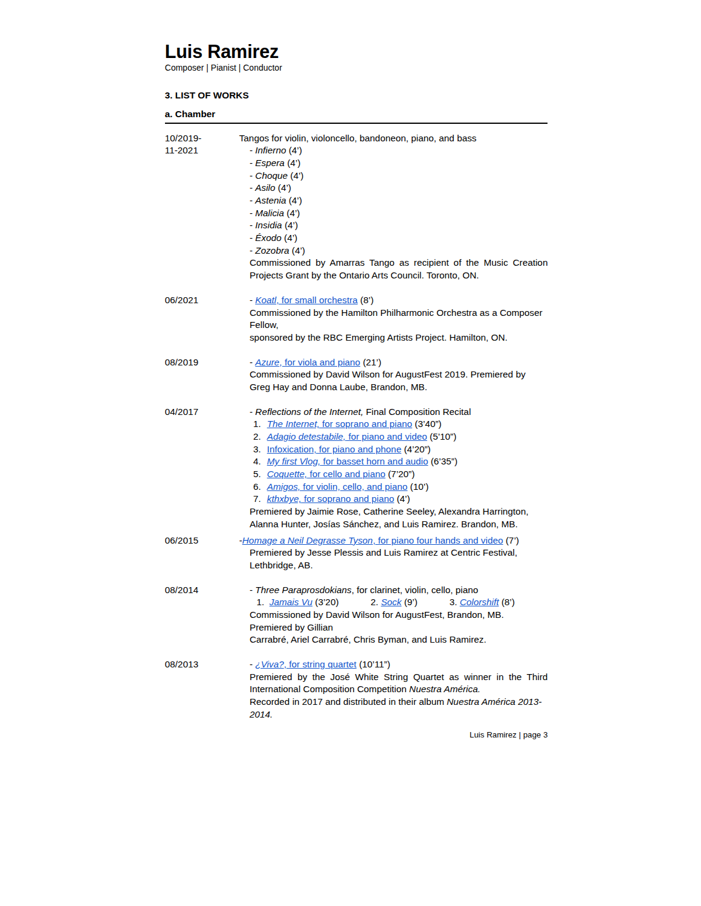Luis Ramirez
Composer | Pianist | Conductor
3. LIST OF WORKS
a. Chamber
| 10/2019- 11-2021 | Tangos for violin, violoncello, bandoneon, piano, and bass - Infierno (4’) - Espera (4’) - Choque (4’) - Asilo (4’) - Astenia (4’) - Malicia (4’) - Insidia (4’) - Éxodo (4’) - Zozobra (4’) Commissioned by Amarras Tango as recipient of the Music Creation Projects Grant by the Ontario Arts Council. Toronto, ON. |
| 06/2021 | - Koatl , for small orchestra (8’) Commissioned by the Hamilton Philharmonic Orchestra as a Composer Fellow, sponsored by the RBC Emerging Artists Project. Hamilton, ON. |
| 08/2019 | - Azure , for viola and piano (21’) Commissioned by David Wilson for AugustFest 2019. Premiered by Greg Hay and Donna Laube, Brandon, MB. |
| 04/2017 | - Reflections of the Internet, Final Composition Recital The Internet, for soprano and piano (3’40”) Adagio detestabile, for piano and video (5’10”) Infoxication, for piano and phone (4’20”) My first Vlog, for basset horn and audio (6’35”) Coquette, for cello and piano (7’20”) Amigos, for violin, cello, and piano (10’) kthxbye, for soprano and piano (4’) Premiered by Jaimie Rose, Catherine Seeley, Alexandra Harrington, Alanna Hunter, Josías Sánchez, and Luis Ramirez. Brandon, MB. |
| 06/2015 | - Homage a Neil Degrasse Tyson , for piano four hands and video (7’) Premiered by Jesse Plessis and Luis Ramirez at Centric Festival, Lethbridge, AB. |
| 08/2014 | - Three Paraprosdokians , for clarinet, violin, cello, piano 1. Jamais Vu (3’20) 2. Sock (9’) 3. Colorshift (8’) Commissioned by David Wilson for AugustFest, Brandon, MB. Premiered by Gillian Carrabré, Ariel Carrabré, Chris Byman, and Luis Ramirez. |
| 08/2013 | - ¿Viva? , for string quartet (10’11”) Premiered by the José White String Quartet as winner in the Third International Composition Competition Nuestra América. Recorded in 2017 and distributed in their album Nuestra América 2013-2014. |
Luis Ramirez | page 3